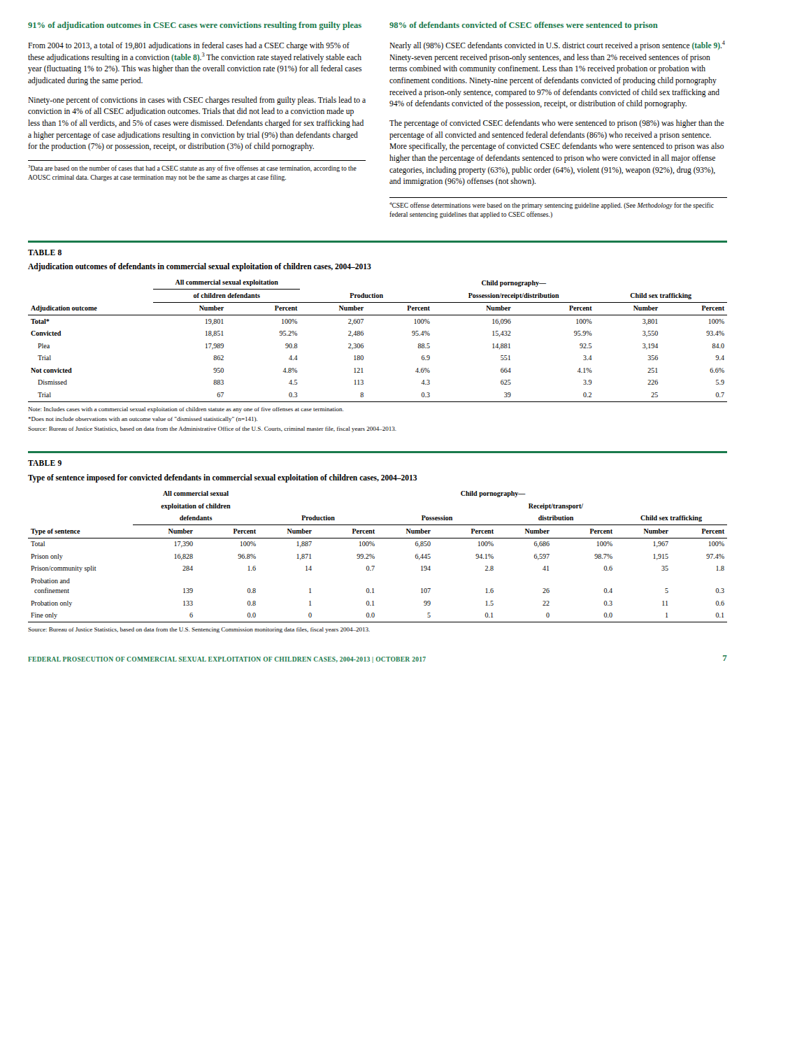91% of adjudication outcomes in CSEC cases were convictions resulting from guilty pleas
From 2004 to 2013, a total of 19,801 adjudications in federal cases had a CSEC charge with 95% of these adjudications resulting in a conviction (table 8).3 The conviction rate stayed relatively stable each year (fluctuating 1% to 2%). This was higher than the overall conviction rate (91%) for all federal cases adjudicated during the same period.
Ninety-one percent of convictions in cases with CSEC charges resulted from guilty pleas. Trials lead to a conviction in 4% of all CSEC adjudication outcomes. Trials that did not lead to a conviction made up less than 1% of all verdicts, and 5% of cases were dismissed. Defendants charged for sex trafficking had a higher percentage of case adjudications resulting in conviction by trial (9%) than defendants charged for the production (7%) or possession, receipt, or distribution (3%) of child pornography.
3Data are based on the number of cases that had a CSEC statute as any of five offenses at case termination, according to the AOUSC criminal data. Charges at case termination may not be the same as charges at case filing.
98% of defendants convicted of CSEC offenses were sentenced to prison
Nearly all (98%) CSEC defendants convicted in U.S. district court received a prison sentence (table 9).4 Ninety-seven percent received prison-only sentences, and less than 2% received sentences of prison terms combined with community confinement. Less than 1% received probation or probation with confinement conditions. Ninety-nine percent of defendants convicted of producing child pornography received a prison-only sentence, compared to 97% of defendants convicted of child sex trafficking and 94% of defendants convicted of the possession, receipt, or distribution of child pornography.
The percentage of convicted CSEC defendants who were sentenced to prison (98%) was higher than the percentage of all convicted and sentenced federal defendants (86%) who received a prison sentence. More specifically, the percentage of convicted CSEC defendants who were sentenced to prison was also higher than the percentage of defendants sentenced to prison who were convicted in all major offense categories, including property (63%), public order (64%), violent (91%), weapon (92%), drug (93%), and immigration (96%) offenses (not shown).
4CSEC offense determinations were based on the primary sentencing guideline applied. (See Methodology for the specific federal sentencing guidelines that applied to CSEC offenses.)
TABLE 8
Adjudication outcomes of defendants in commercial sexual exploitation of children cases, 2004–2013
| | All commercial sexual exploitation | Child pornography— |
| --- | --- | --- |
| | of children defendants | Production | Possession/receipt/distribution | Child sex trafficking |
| Adjudication outcome | Number | Percent | Number | Percent | Number | Percent | Number | Percent |
| Total* | 19,801 | 100% | 2,607 | 100% | 16,096 | 100% | 3,801 | 100% |
| Convicted | 18,851 | 95.2% | 2,486 | 95.4% | 15,432 | 95.9% | 3,550 | 93.4% |
| Plea | 17,989 | 90.8 | 2,306 | 88.5 | 14,881 | 92.5 | 3,194 | 84.0 |
| Trial | 862 | 4.4 | 180 | 6.9 | 551 | 3.4 | 356 | 9.4 |
| Not convicted | 950 | 4.8% | 121 | 4.6% | 664 | 4.1% | 251 | 6.6% |
| Dismissed | 883 | 4.5 | 113 | 4.3 | 625 | 3.9 | 226 | 5.9 |
| Trial | 67 | 0.3 | 8 | 0.3 | 39 | 0.2 | 25 | 0.7 |
Note: Includes cases with a commercial sexual exploitation of children statute as any one of five offenses at case termination.
*Does not include observations with an outcome value of "dismissed statistically" (n=141).
Source: Bureau of Justice Statistics, based on data from the Administrative Office of the U.S. Courts, criminal master file, fiscal years 2004–2013.
TABLE 9
Type of sentence imposed for convicted defendants in commercial sexual exploitation of children cases, 2004–2013
| | All commercial sexual | Child pornography— |
| --- | --- | --- |
| | exploitation of children | | | Receipt/transport/ | |
| | defendants | Production | Possession | distribution | Child sex trafficking |
| Type of sentence | Number | Percent | Number | Percent | Number | Percent | Number | Percent | Number | Percent |
| Total | 17,390 | 100% | 1,887 | 100% | 6,850 | 100% | 6,686 | 100% | 1,967 | 100% |
| Prison only | 16,828 | 96.8% | 1,871 | 99.2% | 6,445 | 94.1% | 6,597 | 98.7% | 1,915 | 97.4% |
| Prison/community split | 284 | 1.6 | 14 | 0.7 | 194 | 2.8 | 41 | 0.6 | 35 | 1.8 |
| Probation and confinement | 139 | 0.8 | 1 | 0.1 | 107 | 1.6 | 26 | 0.4 | 5 | 0.3 |
| Probation only | 133 | 0.8 | 1 | 0.1 | 99 | 1.5 | 22 | 0.3 | 11 | 0.6 |
| Fine only | 6 | 0.0 | 0 | 0.0 | 5 | 0.1 | 0 | 0.0 | 1 | 0.1 |
Source: Bureau of Justice Statistics, based on data from the U.S. Sentencing Commission monitoring data files, fiscal years 2004–2013.
FEDERAL PROSECUTION OF COMMERCIAL SEXUAL EXPLOITATION OF CHILDREN CASES, 2004-2013 | OCTOBER 2017
7